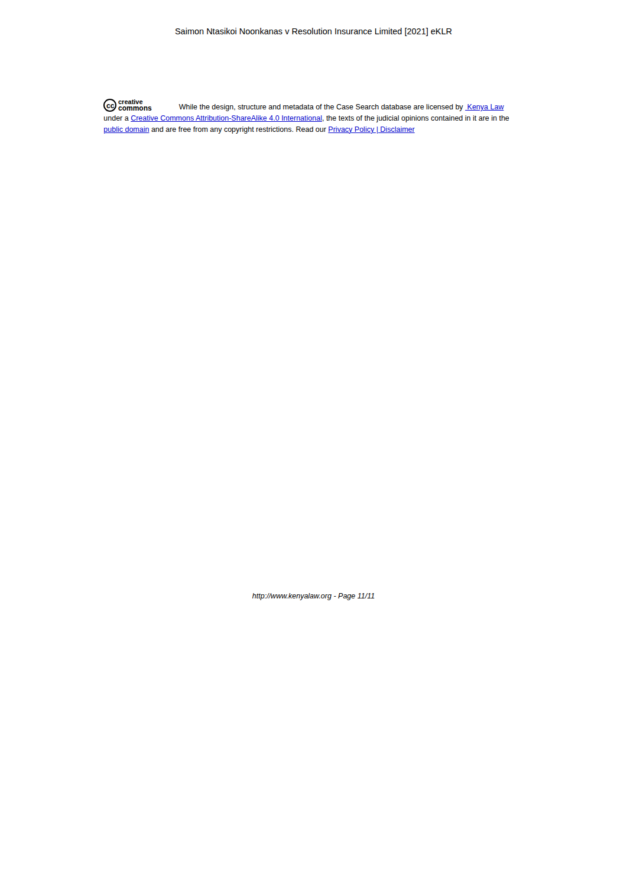Saimon Ntasikoi Noonkanas v Resolution Insurance Limited [2021] eKLR
cc creative commons While the design, structure and metadata of the Case Search database are licensed by Kenya Law under a Creative Commons Attribution-ShareAlike 4.0 International, the texts of the judicial opinions contained in it are in the public domain and are free from any copyright restrictions. Read our Privacy Policy | Disclaimer
http://www.kenyalaw.org - Page 11/11